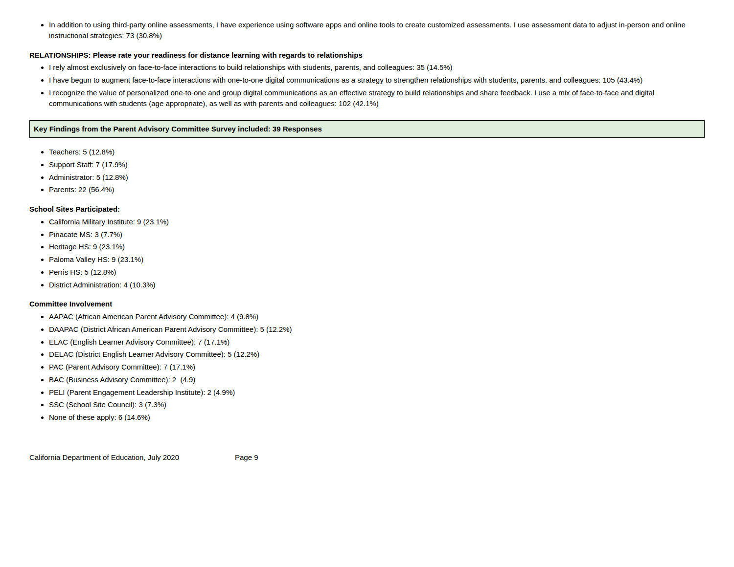In addition to using third-party online assessments, I have experience using software apps and online tools to create customized assessments. I use assessment data to adjust in-person and online instructional strategies: 73 (30.8%)
RELATIONSHIPS: Please rate your readiness for distance learning with regards to relationships
I rely almost exclusively on face-to-face interactions to build relationships with students, parents, and colleagues: 35 (14.5%)
I have begun to augment face-to-face interactions with one-to-one digital communications as a strategy to strengthen relationships with students, parents. and colleagues: 105 (43.4%)
I recognize the value of personalized one-to-one and group digital communications as an effective strategy to build relationships and share feedback. I use a mix of face-to-face and digital communications with students (age appropriate), as well as with parents and colleagues: 102 (42.1%)
Key Findings from the Parent Advisory Committee Survey included: 39 Responses
Teachers: 5 (12.8%)
Support Staff: 7 (17.9%)
Administrator: 5 (12.8%)
Parents: 22 (56.4%)
School Sites Participated:
California Military Institute: 9 (23.1%)
Pinacate MS: 3 (7.7%)
Heritage HS: 9 (23.1%)
Paloma Valley HS: 9 (23.1%)
Perris HS: 5 (12.8%)
District Administration: 4 (10.3%)
Committee Involvement
AAPAC (African American Parent Advisory Committee): 4 (9.8%)
DAAPAC (District African American Parent Advisory Committee): 5 (12.2%)
ELAC (English Learner Advisory Committee): 7 (17.1%)
DELAC (District English Learner Advisory Committee): 5 (12.2%)
PAC (Parent Advisory Committee): 7 (17.1%)
BAC (Business Advisory Committee): 2 (4.9)
PELI (Parent Engagement Leadership Institute): 2 (4.9%)
SSC (School Site Council): 3 (7.3%)
None of these apply: 6 (14.6%)
California Department of Education, July 2020
Page 9